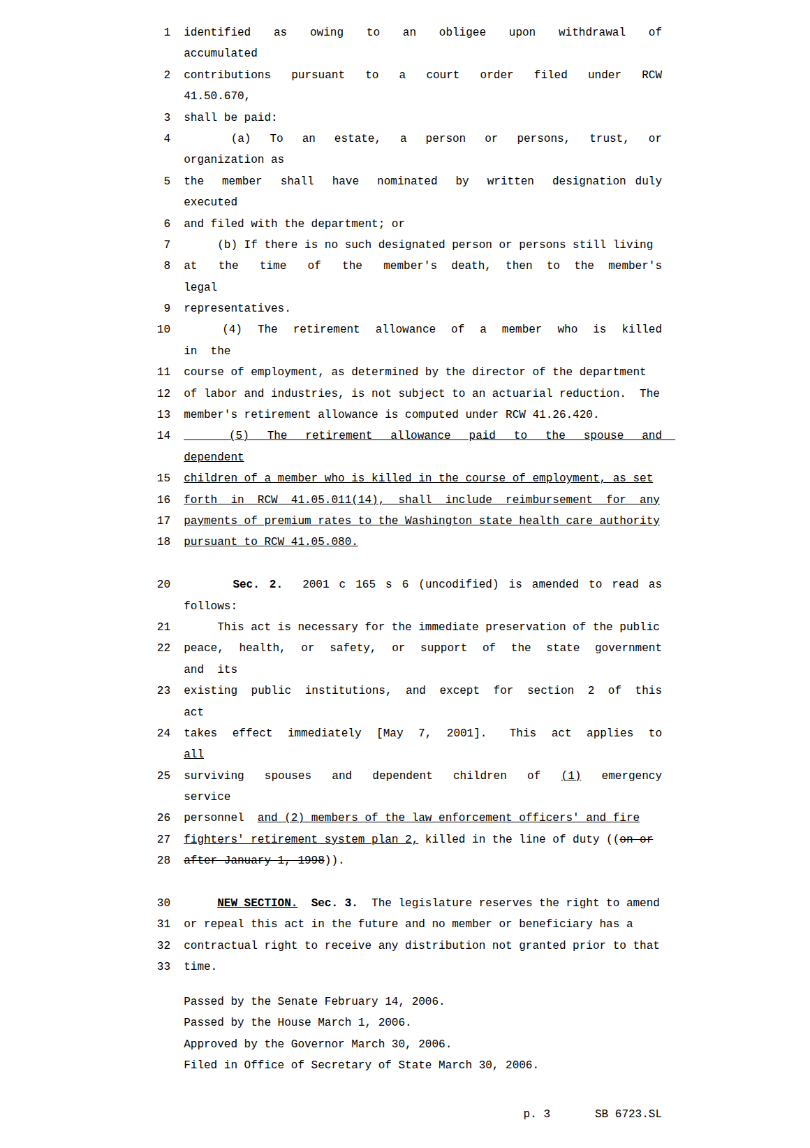identified as owing to an obligee upon withdrawal of accumulated
contributions pursuant to a court order filed under RCW 41.50.670,
shall be paid:
(a) To an estate, a person or persons, trust, or organization as
the member shall have nominated by written designation duly executed
and filed with the department; or
(b) If there is no such designated person or persons still living
at the time of the member's death, then to the member's legal
representatives.
(4) The retirement allowance of a member who is killed in the
course of employment, as determined by the director of the department
of labor and industries, is not subject to an actuarial reduction. The
member's retirement allowance is computed under RCW 41.26.420.
(5) The retirement allowance paid to the spouse and dependent
children of a member who is killed in the course of employment, as set
forth in RCW 41.05.011(14), shall include reimbursement for any
payments of premium rates to the Washington state health care authority
pursuant to RCW 41.05.080.
Sec. 2. 2001 c 165 s 6 (uncodified) is amended to read as follows:
This act is necessary for the immediate preservation of the public
peace, health, or safety, or support of the state government and its
existing public institutions, and except for section 2 of this act
takes effect immediately [May 7, 2001]. This act applies to all
surviving spouses and dependent children of (1) emergency service
personnel and (2) members of the law enforcement officers' and fire
fighters' retirement system plan 2, killed in the line of duty ((on or
after January 1, 1998)).
NEW SECTION. Sec. 3. The legislature reserves the right to amend
or repeal this act in the future and no member or beneficiary has a
contractual right to receive any distribution not granted prior to that
time.
Passed by the Senate February 14, 2006.
Passed by the House March 1, 2006.
Approved by the Governor March 30, 2006.
Filed in Office of Secretary of State March 30, 2006.
p. 3 SB 6723.SL